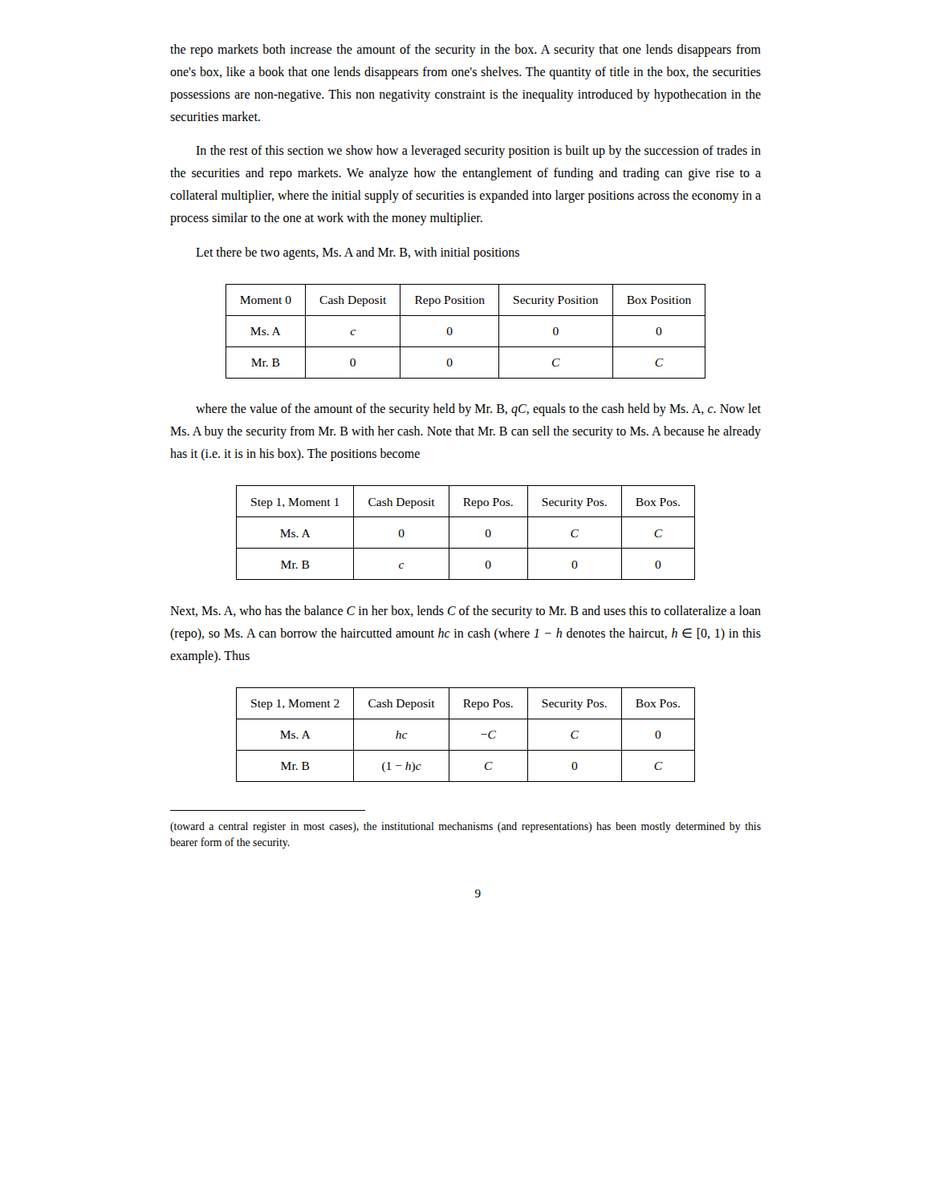the repo markets both increase the amount of the security in the box. A security that one lends disappears from one's box, like a book that one lends disappears from one's shelves. The quantity of title in the box, the securities possessions are non-negative. This non negativity constraint is the inequality introduced by hypothecation in the securities market.
In the rest of this section we show how a leveraged security position is built up by the succession of trades in the securities and repo markets. We analyze how the entanglement of funding and trading can give rise to a collateral multiplier, where the initial supply of securities is expanded into larger positions across the economy in a process similar to the one at work with the money multiplier.
Let there be two agents, Ms. A and Mr. B, with initial positions
| Moment 0 | Cash Deposit | Repo Position | Security Position | Box Position |
| --- | --- | --- | --- | --- |
| Ms. A | c | 0 | 0 | 0 |
| Mr. B | 0 | 0 | C | C |
where the value of the amount of the security held by Mr. B, qC, equals to the cash held by Ms. A, c. Now let Ms. A buy the security from Mr. B with her cash. Note that Mr. B can sell the security to Ms. A because he already has it (i.e. it is in his box). The positions become
| Step 1, Moment 1 | Cash Deposit | Repo Pos. | Security Pos. | Box Pos. |
| --- | --- | --- | --- | --- |
| Ms. A | 0 | 0 | C | C |
| Mr. B | c | 0 | 0 | 0 |
Next, Ms. A, who has the balance C in her box, lends C of the security to Mr. B and uses this to collateralize a loan (repo), so Ms. A can borrow the haircutted amount hc in cash (where 1 − h denotes the haircut, h ∈ [0, 1) in this example). Thus
| Step 1, Moment 2 | Cash Deposit | Repo Pos. | Security Pos. | Box Pos. |
| --- | --- | --- | --- | --- |
| Ms. A | hc | − C | C | 0 |
| Mr. B | (1 − h ) c | C | 0 | C |
(toward a central register in most cases), the institutional mechanisms (and representations) has been mostly determined by this bearer form of the security.
9